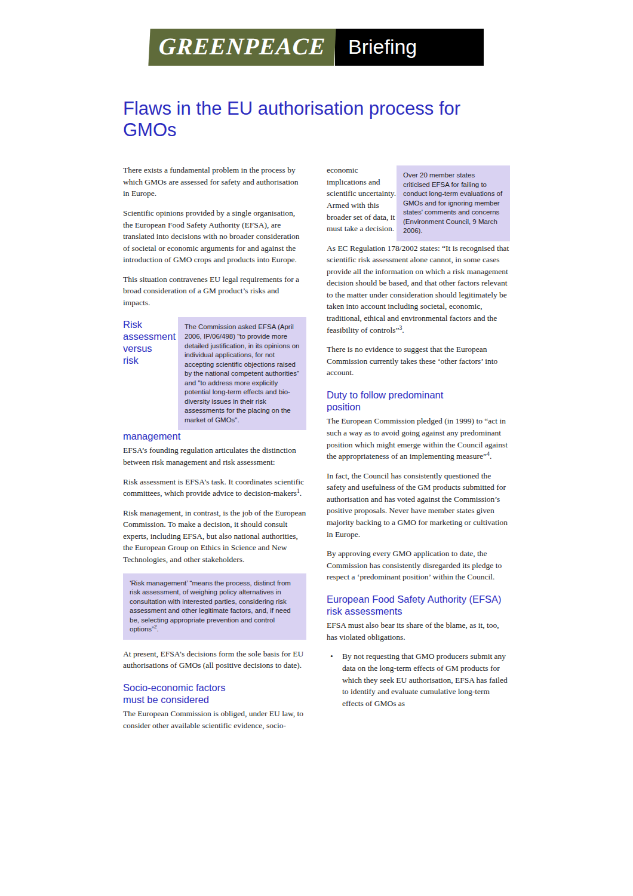GREENPEACE
Briefing
Flaws in the EU authorisation process for GMOs
There exists a fundamental problem in the process by which GMOs are assessed for safety and authorisation in Europe.
Scientific opinions provided by a single organisation, the European Food Safety Authority (EFSA), are translated into decisions with no broader consideration of societal or economic arguments for and against the introduction of GMO crops and products into Europe.
This situation contravenes EU legal requirements for a broad consideration of a GM product’s risks and impacts.
The Commission asked EFSA (April 2006, IP/06/498) "to provide more detailed justification, in its opinions on individual applications, for not accepting scientific objections raised by the national competent authorities" and "to address more explicitly potential long-term effects and bio-diversity issues in their risk assessments for the placing on the market of GMOs".
Risk assessment versus
risk management
EFSA’s founding regulation articulates the distinction between risk management and risk assessment:
Risk assessment is EFSA’s task. It coordinates scientific committees, which provide advice to decision-makers1.
Risk management, in contrast, is the job of the European Commission. To make a decision, it should consult experts, including EFSA, but also national authorities, the European Group on Ethics in Science and New Technologies, and other stakeholders.
‘Risk management’ “means the process, distinct from risk assessment, of weighing policy alternatives in consultation with interested parties, considering risk assessment and other legitimate factors, and, if need be, selecting appropriate prevention and control options”2.
At present, EFSA’s decisions form the sole basis for EU authorisations of GMOs (all positive decisions to date).
Socio-economic factors
must be considered
Over 20 member states criticised EFSA for failing to conduct long-term evaluations of GMOs and for ignoring member states' comments and concerns (Environment Council, 9 March 2006).
The European Commission is obliged, under EU law, to consider other available scientific evidence, socio-economic implications and scientific uncertainty. Armed with this broader set of data, it must take a decision.
As EC Regulation 178/2002 states: “It is recognised that scientific risk assessment alone cannot, in some cases provide all the information on which a risk management decision should be based, and that other factors relevant to the matter under consideration should legitimately be taken into account including societal, economic, traditional, ethical and environmental factors and the feasibility of controls”3.
There is no evidence to suggest that the European Commission currently takes these ‘other factors’ into account.
Duty to follow predominant
position
The European Commission pledged (in 1999) to “act in such a way as to avoid going against any predominant position which might emerge within the Council against the appropriateness of an implementing measure”4.
In fact, the Council has consistently questioned the safety and usefulness of the GM products submitted for authorisation and has voted against the Commission’s positive proposals. Never have member states given majority backing to a GMO for marketing or cultivation in Europe.
By approving every GMO application to date, the Commission has consistently disregarded its pledge to respect a ‘predominant position’ within the Council.
European Food Safety Authority (EFSA)
risk assessments
EFSA must also bear its share of the blame, as it, too, has violated obligations.
By not requesting that GMO producers submit any data on the long-term effects of GM products for which they seek EU authorisation, EFSA has failed to identify and evaluate cumulative long-term effects of GMOs as